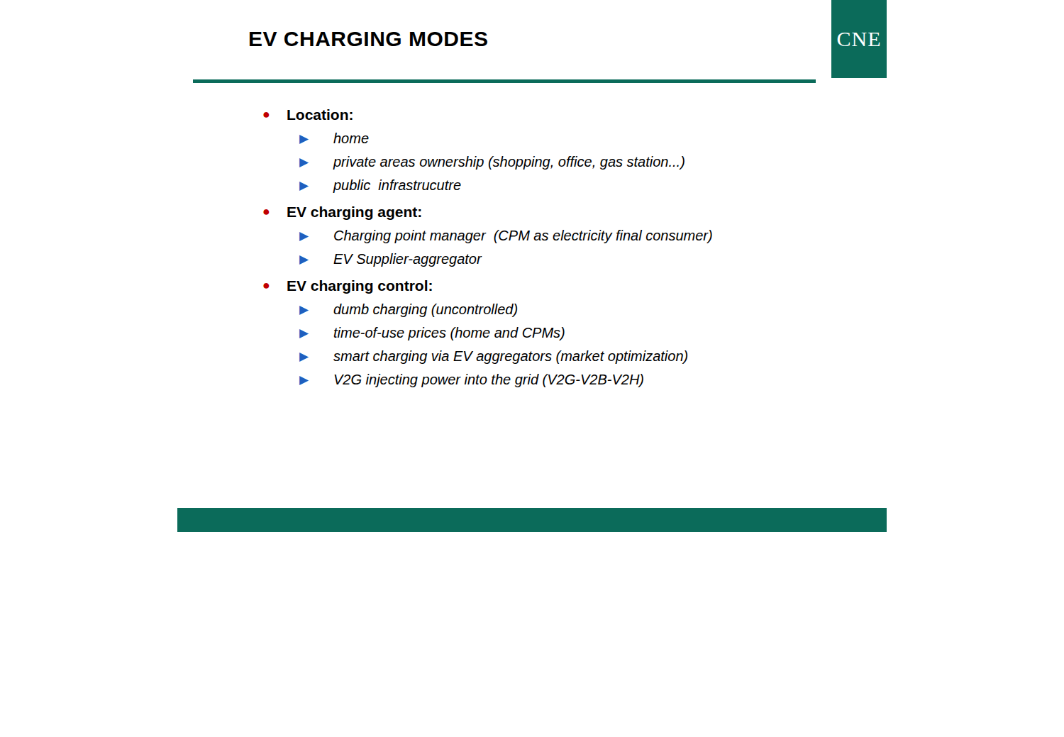CNE
EV CHARGING MODES
Location:
home
private areas ownership (shopping, office, gas station...)
public infrastrucutre
EV charging agent:
Charging point manager (CPM as electricity final consumer)
EV Supplier-aggregator
EV charging control:
dumb charging (uncontrolled)
time-of-use prices (home and CPMs)
smart charging via EV aggregators (market optimization)
V2G injecting power into the grid (V2G-V2B-V2H)